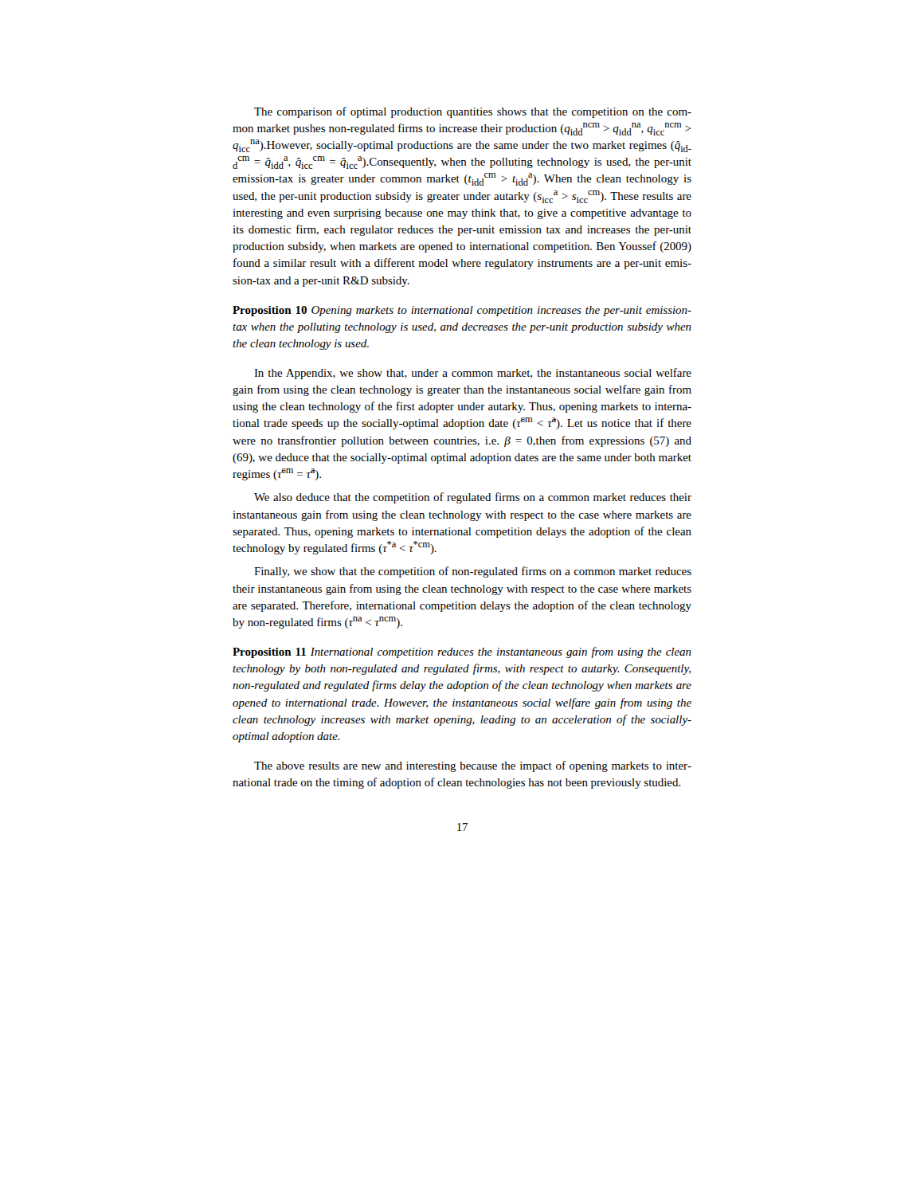The comparison of optimal production quantities shows that the competition on the common market pushes non-regulated firms to increase their production (qiddncm > qiddna, qiccncm > qiccna).However, socially-optimal productions are the same under the two market regimes (q̂iddcm = q̂idda, q̂icccm = q̂icca).Consequently, when the polluting technology is used, the per-unit emission-tax is greater under common market (tiddcm > tidda). When the clean technology is used, the per-unit production subsidy is greater under autarky (sicca > sicccm). These results are interesting and even surprising because one may think that, to give a competitive advantage to its domestic firm, each regulator reduces the per-unit emission tax and increases the per-unit production subsidy, when markets are opened to international competition. Ben Youssef (2009) found a similar result with a different model where regulatory instruments are a per-unit emission-tax and a per-unit R&D subsidy.
Proposition 10 Opening markets to international competition increases the per-unit emission-tax when the polluting technology is used, and decreases the per-unit production subsidy when the clean technology is used.
In the Appendix, we show that, under a common market, the instantaneous social welfare gain from using the clean technology is greater than the instantaneous social welfare gain from using the clean technology of the first adopter under autarky. Thus, opening markets to international trade speeds up the socially-optimal adoption date (τ̂cm < τ̂a). Let us notice that if there were no transfrontier pollution between countries, i.e. β = 0,then from expressions (57) and (69), we deduce that the socially-optimal optimal adoption dates are the same under both market regimes (τ̂cm = τ̂a).
We also deduce that the competition of regulated firms on a common market reduces their instantaneous gain from using the clean technology with respect to the case where markets are separated. Thus, opening markets to international competition delays the adoption of the clean technology by regulated firms (τ*a < τ*cm).
Finally, we show that the competition of non-regulated firms on a common market reduces their instantaneous gain from using the clean technology with respect to the case where markets are separated. Therefore, international competition delays the adoption of the clean technology by non-regulated firms (τna < τncm).
Proposition 11 International competition reduces the instantaneous gain from using the clean technology by both non-regulated and regulated firms, with respect to autarky. Consequently, non-regulated and regulated firms delay the adoption of the clean technology when markets are opened to international trade. However, the instantaneous social welfare gain from using the clean technology increases with market opening, leading to an acceleration of the socially-optimal adoption date.
The above results are new and interesting because the impact of opening markets to international trade on the timing of adoption of clean technologies has not been previously studied.
17